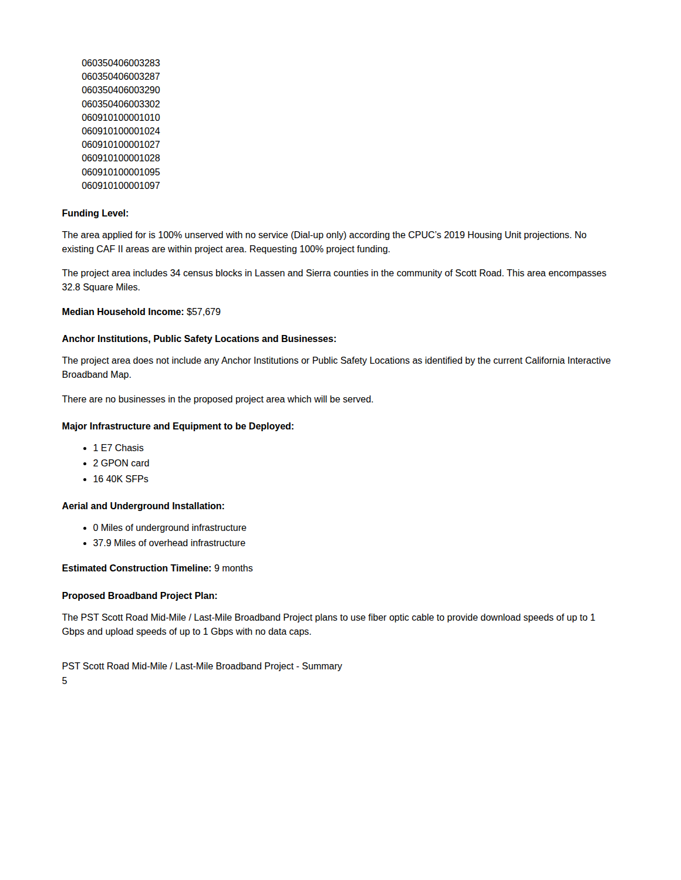060350406003283
060350406003287
060350406003290
060350406003302
060910100001010
060910100001024
060910100001027
060910100001028
060910100001095
060910100001097
Funding Level:
The area applied for is 100% unserved with no service (Dial-up only) according the CPUC’s 2019 Housing Unit projections. No existing CAF II areas are within project area. Requesting 100% project funding.
The project area includes 34 census blocks in Lassen and Sierra counties in the community of Scott Road. This area encompasses 32.8 Square Miles.
Median Household Income: $57,679
Anchor Institutions, Public Safety Locations and Businesses:
The project area does not include any Anchor Institutions or Public Safety Locations as identified by the current California Interactive Broadband Map.
There are no businesses in the proposed project area which will be served.
Major Infrastructure and Equipment to be Deployed:
1 E7 Chasis
2 GPON card
16 40K SFPs
Aerial and Underground Installation:
0 Miles of underground infrastructure
37.9 Miles of overhead infrastructure
Estimated Construction Timeline: 9 months
Proposed Broadband Project Plan:
The PST Scott Road Mid-Mile / Last-Mile Broadband Project plans to use fiber optic cable to provide download speeds of up to 1 Gbps and upload speeds of up to 1 Gbps with no data caps.
PST Scott Road Mid-Mile / Last-Mile Broadband Project - Summary
5